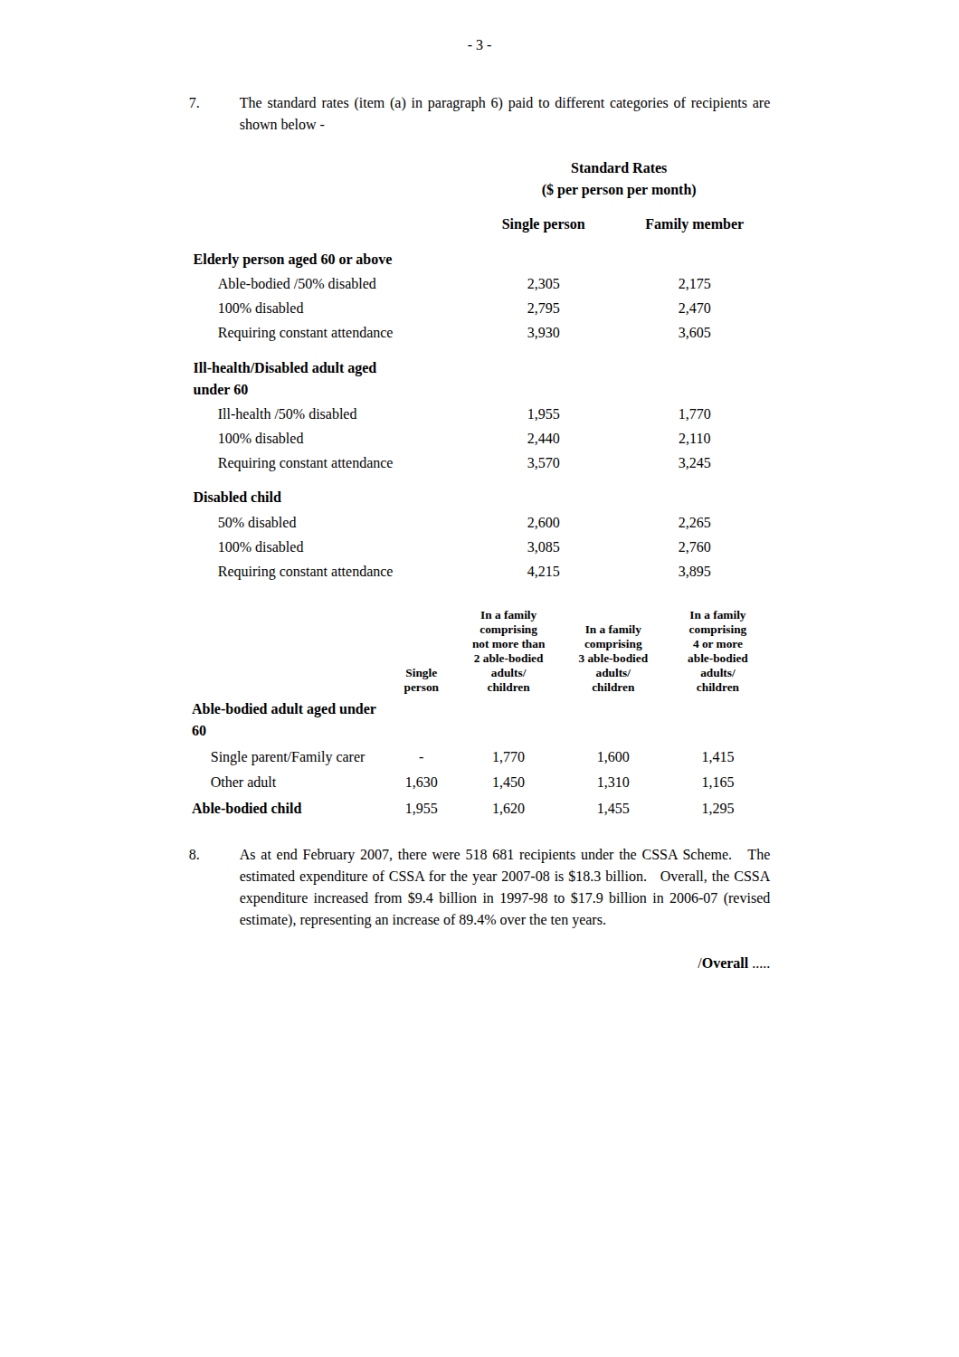- 3 -
7.
The standard rates (item (a) in paragraph 6) paid to different categories of recipients are shown below -
Standard Rates
($ per person per month)
| | Single person | Family member |
| Elderly person aged 60 or above | | |
| Able-bodied /50% disabled | 2,305 | 2,175 |
| 100% disabled | 2,795 | 2,470 |
| Requiring constant attendance | 3,930 | 3,605 |
| Ill-health/Disabled adult aged under 60 | | |
| Ill-health /50% disabled | 1,955 | 1,770 |
| 100% disabled | 2,440 | 2,110 |
| Requiring constant attendance | 3,570 | 3,245 |
| Disabled child | | |
| 50% disabled | 2,600 | 2,265 |
| 100% disabled | 3,085 | 2,760 |
| Requiring constant attendance | 4,215 | 3,895 |
| | Single person | In a family comprising not more than 2 able-bodied adults/ children | In a family comprising 3 able-bodied adults/ children | In a family comprising 4 or more able-bodied adults/ children |
| Able-bodied adult aged under 60 | | | | |
| Single parent/Family carer | - | 1,770 | 1,600 | 1,415 |
| Other adult | 1,630 | 1,450 | 1,310 | 1,165 |
| Able-bodied child | 1,955 | 1,620 | 1,455 | 1,295 |
8.
As at end February 2007, there were 518 681 recipients under the CSSA Scheme. The estimated expenditure of CSSA for the year 2007-08 is $18.3 billion. Overall, the CSSA expenditure increased from $9.4 billion in 1997-98 to $17.9 billion in 2006-07 (revised estimate), representing an increase of 89.4% over the ten years.
/Overall .....